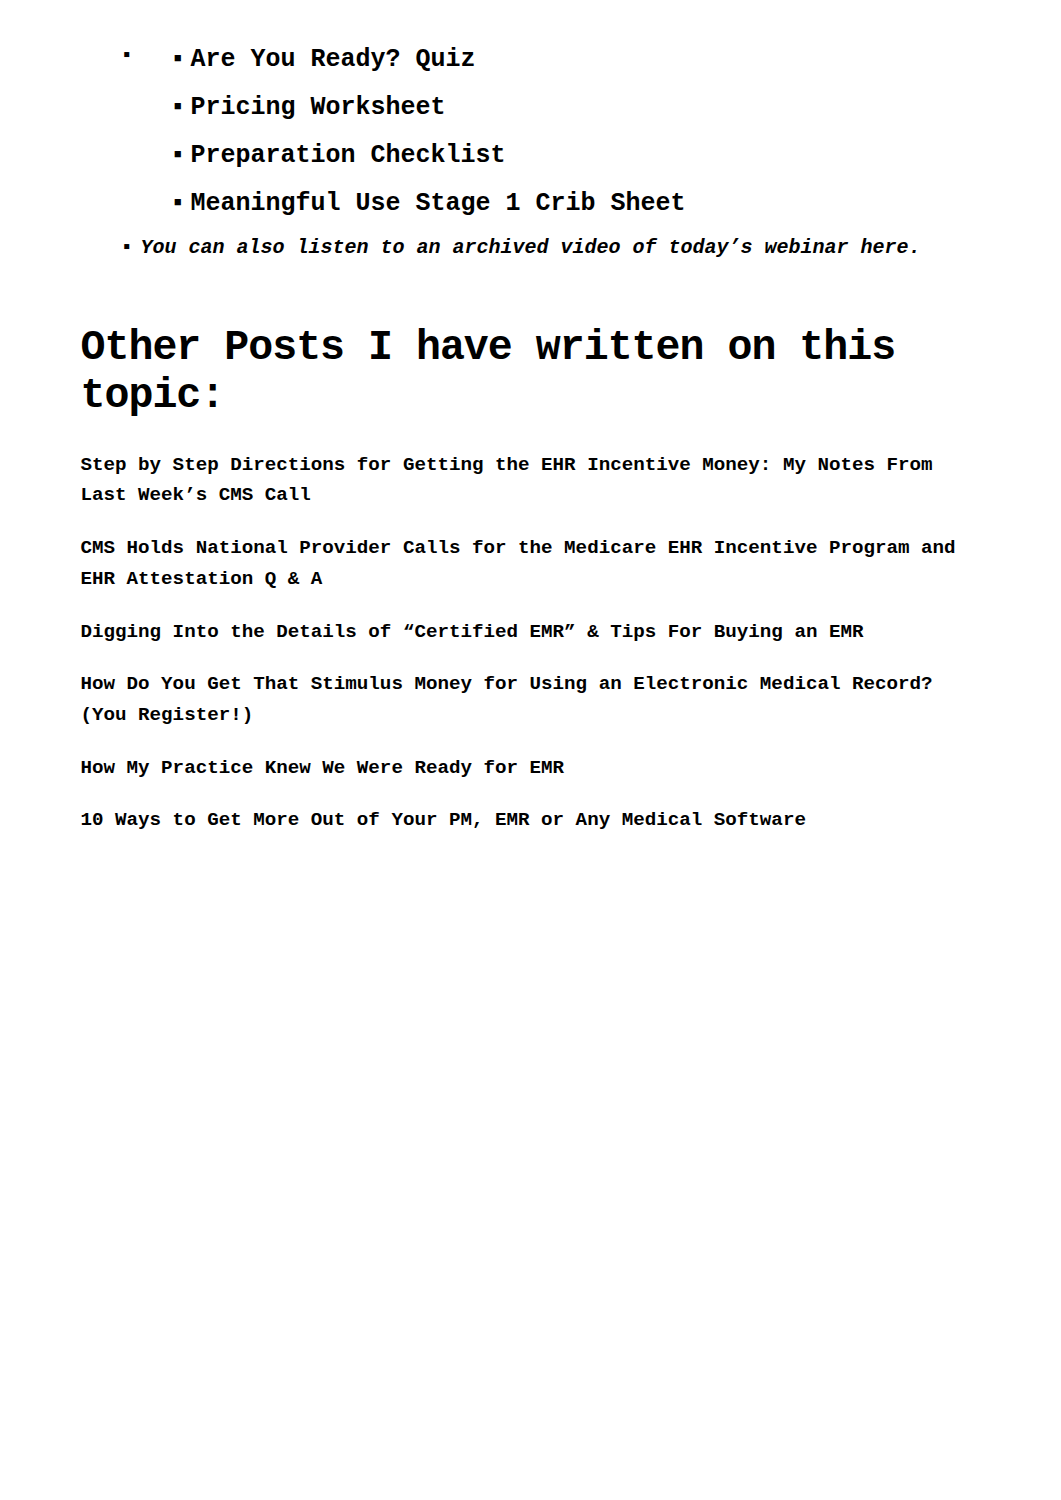Are You Ready? Quiz
Pricing Worksheet
Preparation Checklist
Meaningful Use Stage 1 Crib Sheet
You can also listen to an archived video of today’s webinar here.
Other Posts I have written on this topic:
Step by Step Directions for Getting the EHR Incentive Money: My Notes From Last Week’s CMS Call
CMS Holds National Provider Calls for the Medicare EHR Incentive Program and EHR Attestation Q & A
Digging Into the Details of “Certified EMR” & Tips For Buying an EMR
How Do You Get That Stimulus Money for Using an Electronic Medical Record? (You Register!)
How My Practice Knew We Were Ready for EMR
10 Ways to Get More Out of Your PM, EMR or Any Medical Software